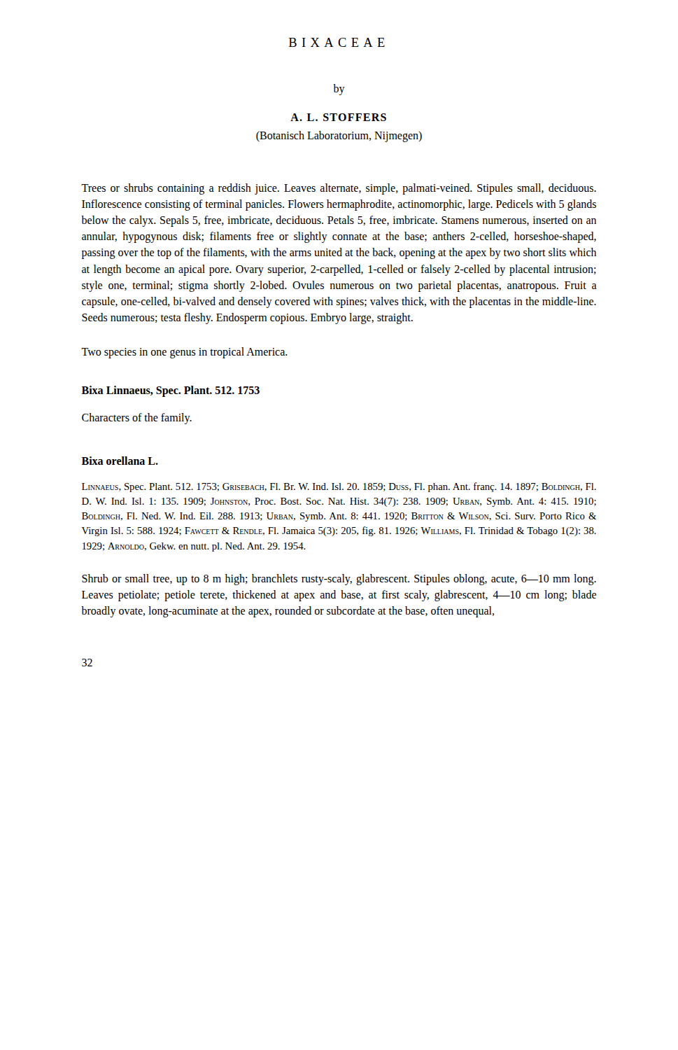BIXACEAE
by
A. L. STOFFERS
(Botanisch Laboratorium, Nijmegen)
Trees or shrubs containing a reddish juice. Leaves alternate, simple, palmati-veined. Stipules small, deciduous. Inflorescence consisting of terminal panicles. Flowers hermaphrodite, actinomorphic, large. Pedicels with 5 glands below the calyx. Sepals 5, free, imbricate, deciduous. Petals 5, free, imbricate. Stamens numerous, inserted on an annular, hypogynous disk; filaments free or slightly connate at the base; anthers 2-celled, horseshoe-shaped, passing over the top of the filaments, with the arms united at the back, opening at the apex by two short slits which at length become an apical pore. Ovary superior, 2-carpelled, 1-celled or falsely 2-celled by placental intrusion; style one, terminal; stigma shortly 2-lobed. Ovules numerous on two parietal placentas, anatropous. Fruit a capsule, one-celled, bi-valved and densely covered with spines; valves thick, with the placentas in the middle-line. Seeds numerous; testa fleshy. Endosperm copious. Embryo large, straight.
Two species in one genus in tropical America.
Bixa Linnaeus, Spec. Plant. 512. 1753
Characters of the family.
Bixa orellana L.
Linnaeus, Spec. Plant. 512. 1753; Grisebach, Fl. Br. W. Ind. Isl. 20. 1859; Duss, Fl. phan. Ant. franç. 14. 1897; Boldingh, Fl. D. W. Ind. Isl. 1: 135. 1909; Johnston, Proc. Bost. Soc. Nat. Hist. 34(7): 238. 1909; Urban, Symb. Ant. 4: 415. 1910; Boldingh, Fl. Ned. W. Ind. Eil. 288. 1913; Urban, Symb. Ant. 8: 441. 1920; Britton & Wilson, Sci. Surv. Porto Rico & Virgin Isl. 5: 588. 1924; Fawcett & Rendle, Fl. Jamaica 5(3): 205, fig. 81. 1926; Williams, Fl. Trinidad & Tobago 1(2): 38. 1929; Arnoldo, Gekw. en nutt. pl. Ned. Ant. 29. 1954.
Shrub or small tree, up to 8 m high; branchlets rusty-scaly, glabrescent. Stipules oblong, acute, 6—10 mm long. Leaves petiolate; petiole terete, thickened at apex and base, at first scaly, glabrescent, 4—10 cm long; blade broadly ovate, long-acuminate at the apex, rounded or subcordate at the base, often unequal,
32